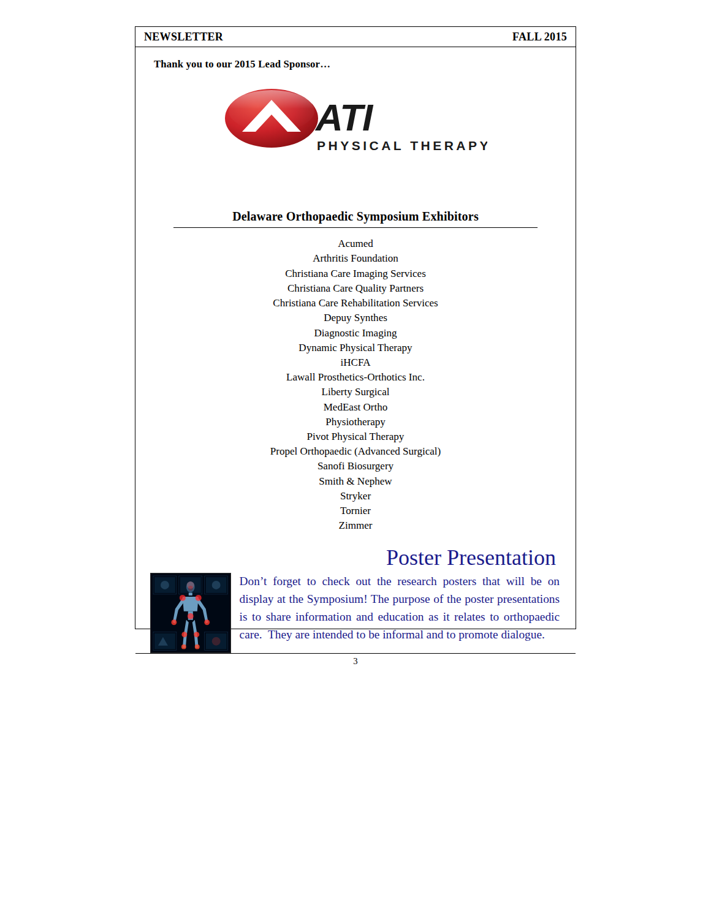NEWSLETTER FALL 2015
Thank you to our 2015 Lead Sponsor…
ATI PHYSICAL THERAPY
Delaware Orthopaedic Symposium Exhibitors
Acumed
Arthritis Foundation
Christiana Care Imaging Services
Christiana Care Quality Partners
Christiana Care Rehabilitation Services
Depuy Synthes
Diagnostic Imaging
Dynamic Physical Therapy
iHCFA
Lawall Prosthetics-Orthotics Inc.
Liberty Surgical
MedEast Ortho
Physiotherapy
Pivot Physical Therapy
Propel Orthopaedic (Advanced Surgical)
Sanofi Biosurgery
Smith & Nephew
Stryker
Tornier
Zimmer
Poster Presentation
Don’t forget to check out the research posters that will be on display at the Symposium! The purpose of the poster presentations is to share information and education as it relates to orthopaedic care. They are intended to be informal and to promote dialogue.
3